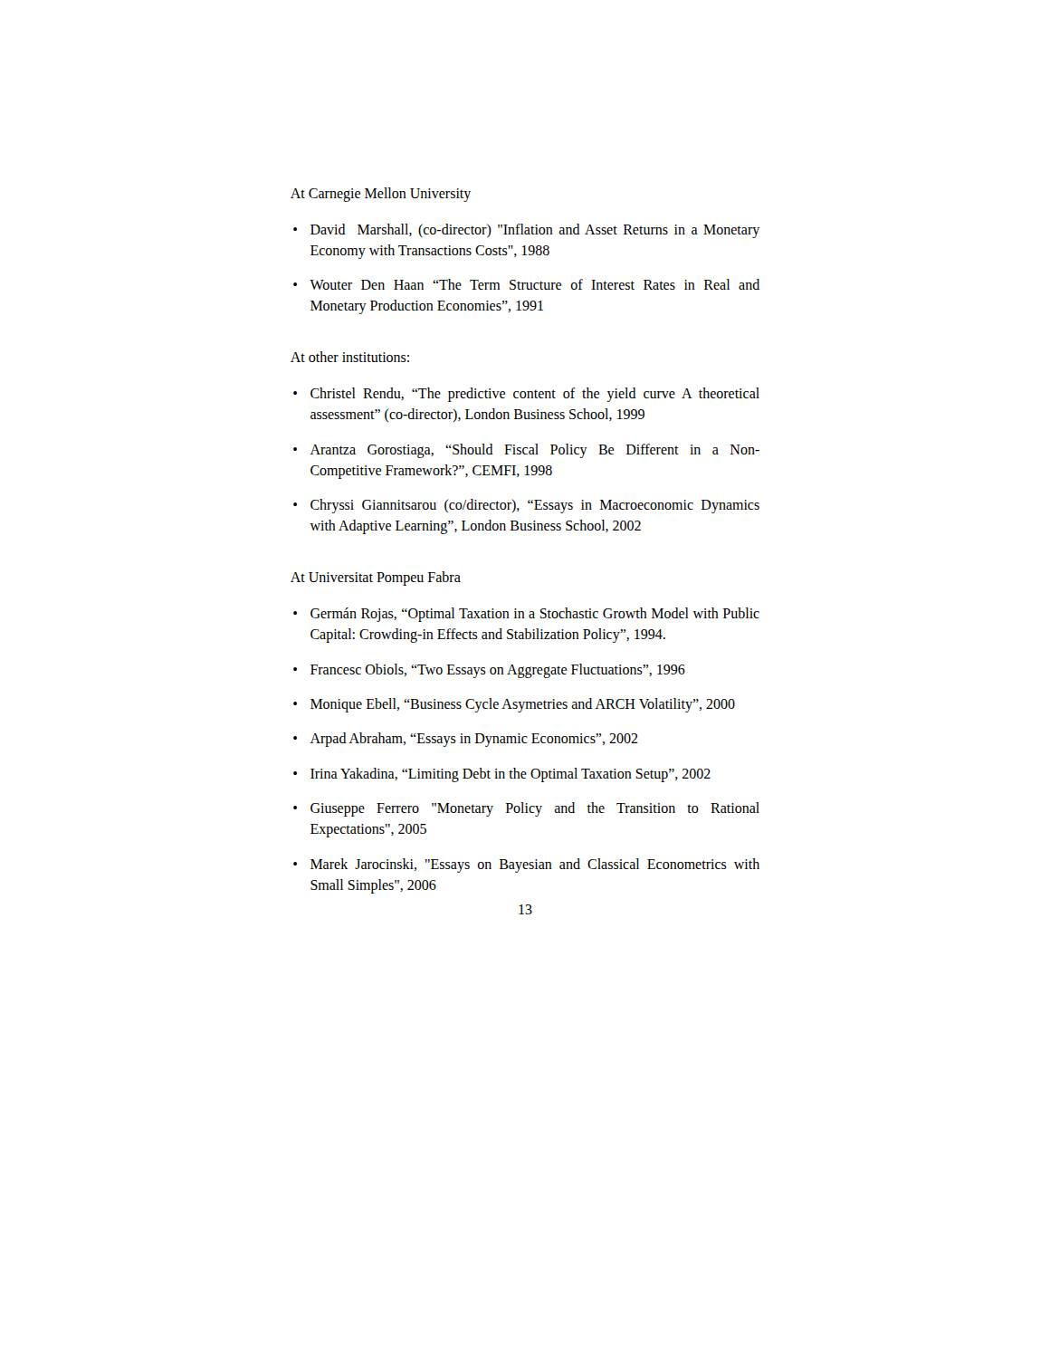At Carnegie Mellon University
David Marshall, (co-director) "Inflation and Asset Returns in a Monetary Economy with Transactions Costs", 1988
Wouter Den Haan “The Term Structure of Interest Rates in Real and Monetary Production Economies”, 1991
At other institutions:
Christel Rendu, “The predictive content of the yield curve A theoretical assessment” (co-director), London Business School, 1999
Arantza Gorostiaga, “Should Fiscal Policy Be Different in a Non-Competitive Framework?”, CEMFI, 1998
Chryssi Giannitsarou (co/director), “Essays in Macroeconomic Dynamics with Adaptive Learning”, London Business School, 2002
At Universitat Pompeu Fabra
Germán Rojas, “Optimal Taxation in a Stochastic Growth Model with Public Capital: Crowding-in Effects and Stabilization Policy”, 1994.
Francesc Obiols, “Two Essays on Aggregate Fluctuations”, 1996
Monique Ebell, “Business Cycle Asymetries and ARCH Volatility”, 2000
Arpad Abraham, “Essays in Dynamic Economics”, 2002
Irina Yakadina, “Limiting Debt in the Optimal Taxation Setup”, 2002
Giuseppe Ferrero "Monetary Policy and the Transition to Rational Expectations", 2005
Marek Jarocinski, "Essays on Bayesian and Classical Econometrics with Small Simples", 2006
13